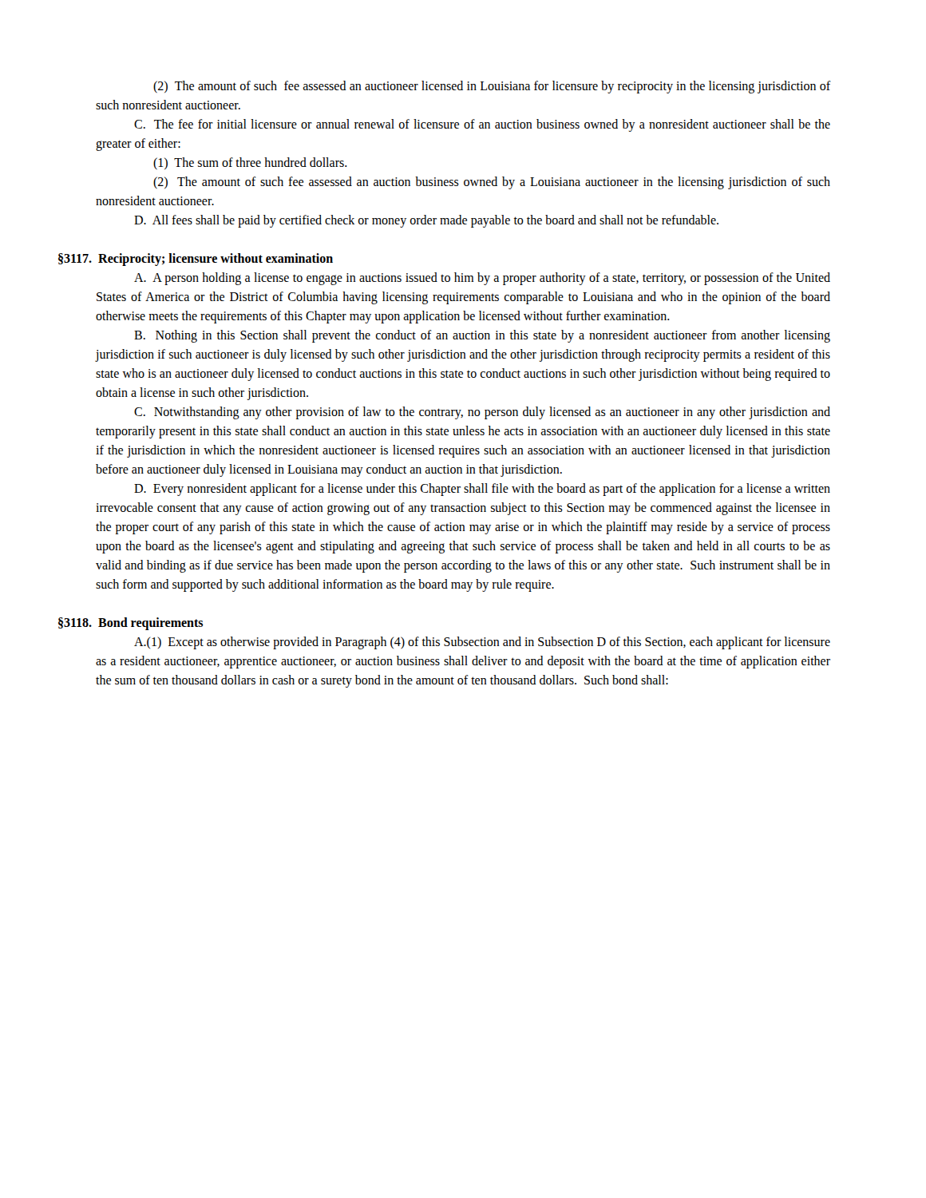(2) The amount of such fee assessed an auctioneer licensed in Louisiana for licensure by reciprocity in the licensing jurisdiction of such nonresident auctioneer.
C. The fee for initial licensure or annual renewal of licensure of an auction business owned by a nonresident auctioneer shall be the greater of either:
(1) The sum of three hundred dollars.
(2) The amount of such fee assessed an auction business owned by a Louisiana auctioneer in the licensing jurisdiction of such nonresident auctioneer.
D. All fees shall be paid by certified check or money order made payable to the board and shall not be refundable.
§3117. Reciprocity; licensure without examination
A. A person holding a license to engage in auctions issued to him by a proper authority of a state, territory, or possession of the United States of America or the District of Columbia having licensing requirements comparable to Louisiana and who in the opinion of the board otherwise meets the requirements of this Chapter may upon application be licensed without further examination.
B. Nothing in this Section shall prevent the conduct of an auction in this state by a nonresident auctioneer from another licensing jurisdiction if such auctioneer is duly licensed by such other jurisdiction and the other jurisdiction through reciprocity permits a resident of this state who is an auctioneer duly licensed to conduct auctions in this state to conduct auctions in such other jurisdiction without being required to obtain a license in such other jurisdiction.
C. Notwithstanding any other provision of law to the contrary, no person duly licensed as an auctioneer in any other jurisdiction and temporarily present in this state shall conduct an auction in this state unless he acts in association with an auctioneer duly licensed in this state if the jurisdiction in which the nonresident auctioneer is licensed requires such an association with an auctioneer licensed in that jurisdiction before an auctioneer duly licensed in Louisiana may conduct an auction in that jurisdiction.
D. Every nonresident applicant for a license under this Chapter shall file with the board as part of the application for a license a written irrevocable consent that any cause of action growing out of any transaction subject to this Section may be commenced against the licensee in the proper court of any parish of this state in which the cause of action may arise or in which the plaintiff may reside by a service of process upon the board as the licensee's agent and stipulating and agreeing that such service of process shall be taken and held in all courts to be as valid and binding as if due service has been made upon the person according to the laws of this or any other state. Such instrument shall be in such form and supported by such additional information as the board may by rule require.
§3118. Bond requirements
A.(1) Except as otherwise provided in Paragraph (4) of this Subsection and in Subsection D of this Section, each applicant for licensure as a resident auctioneer, apprentice auctioneer, or auction business shall deliver to and deposit with the board at the time of application either the sum of ten thousand dollars in cash or a surety bond in the amount of ten thousand dollars. Such bond shall: